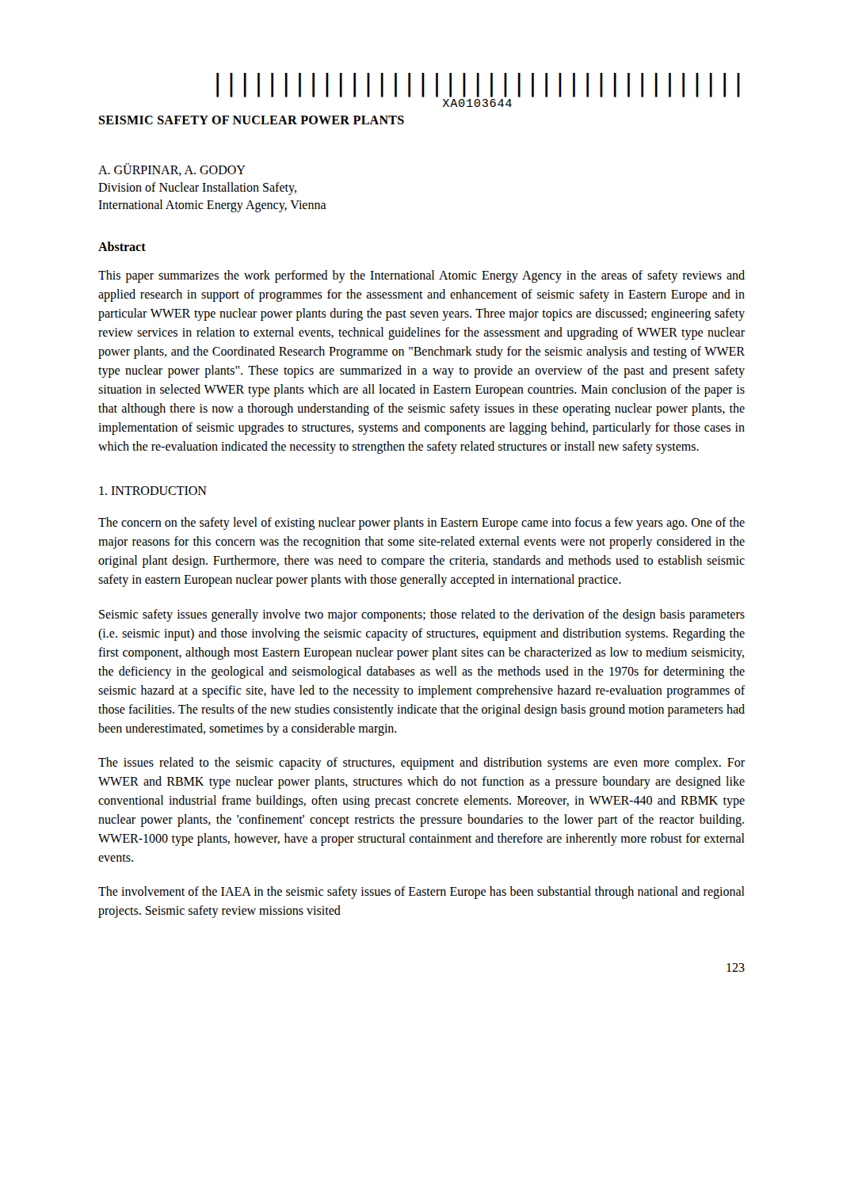||||||||||||||||||||||||||||||||||||||| XA0103644
Seismic Safety of Nuclear Power Plants
A. GÜRPINAR, A. GODOY
Division of Nuclear Installation Safety,
International Atomic Energy Agency, Vienna
Abstract
This paper summarizes the work performed by the International Atomic Energy Agency in the areas of safety reviews and applied research in support of programmes for the assessment and enhancement of seismic safety in Eastern Europe and in particular WWER type nuclear power plants during the past seven years. Three major topics are discussed; engineering safety review services in relation to external events, technical guidelines for the assessment and upgrading of WWER type nuclear power plants, and the Coordinated Research Programme on "Benchmark study for the seismic analysis and testing of WWER type nuclear power plants". These topics are summarized in a way to provide an overview of the past and present safety situation in selected WWER type plants which are all located in Eastern European countries. Main conclusion of the paper is that although there is now a thorough understanding of the seismic safety issues in these operating nuclear power plants, the implementation of seismic upgrades to structures, systems and components are lagging behind, particularly for those cases in which the re-evaluation indicated the necessity to strengthen the safety related structures or install new safety systems.
1. Introduction
The concern on the safety level of existing nuclear power plants in Eastern Europe came into focus a few years ago. One of the major reasons for this concern was the recognition that some site-related external events were not properly considered in the original plant design. Furthermore, there was need to compare the criteria, standards and methods used to establish seismic safety in eastern European nuclear power plants with those generally accepted in international practice.
Seismic safety issues generally involve two major components; those related to the derivation of the design basis parameters (i.e. seismic input) and those involving the seismic capacity of structures, equipment and distribution systems. Regarding the first component, although most Eastern European nuclear power plant sites can be characterized as low to medium seismicity, the deficiency in the geological and seismological databases as well as the methods used in the 1970s for determining the seismic hazard at a specific site, have led to the necessity to implement comprehensive hazard re-evaluation programmes of those facilities. The results of the new studies consistently indicate that the original design basis ground motion parameters had been underestimated, sometimes by a considerable margin.
The issues related to the seismic capacity of structures, equipment and distribution systems are even more complex. For WWER and RBMK type nuclear power plants, structures which do not function as a pressure boundary are designed like conventional industrial frame buildings, often using precast concrete elements. Moreover, in WWER-440 and RBMK type nuclear power plants, the 'confinement' concept restricts the pressure boundaries to the lower part of the reactor building. WWER-1000 type plants, however, have a proper structural containment and therefore are inherently more robust for external events.
The involvement of the IAEA in the seismic safety issues of Eastern Europe has been substantial through national and regional projects. Seismic safety review missions visited
123